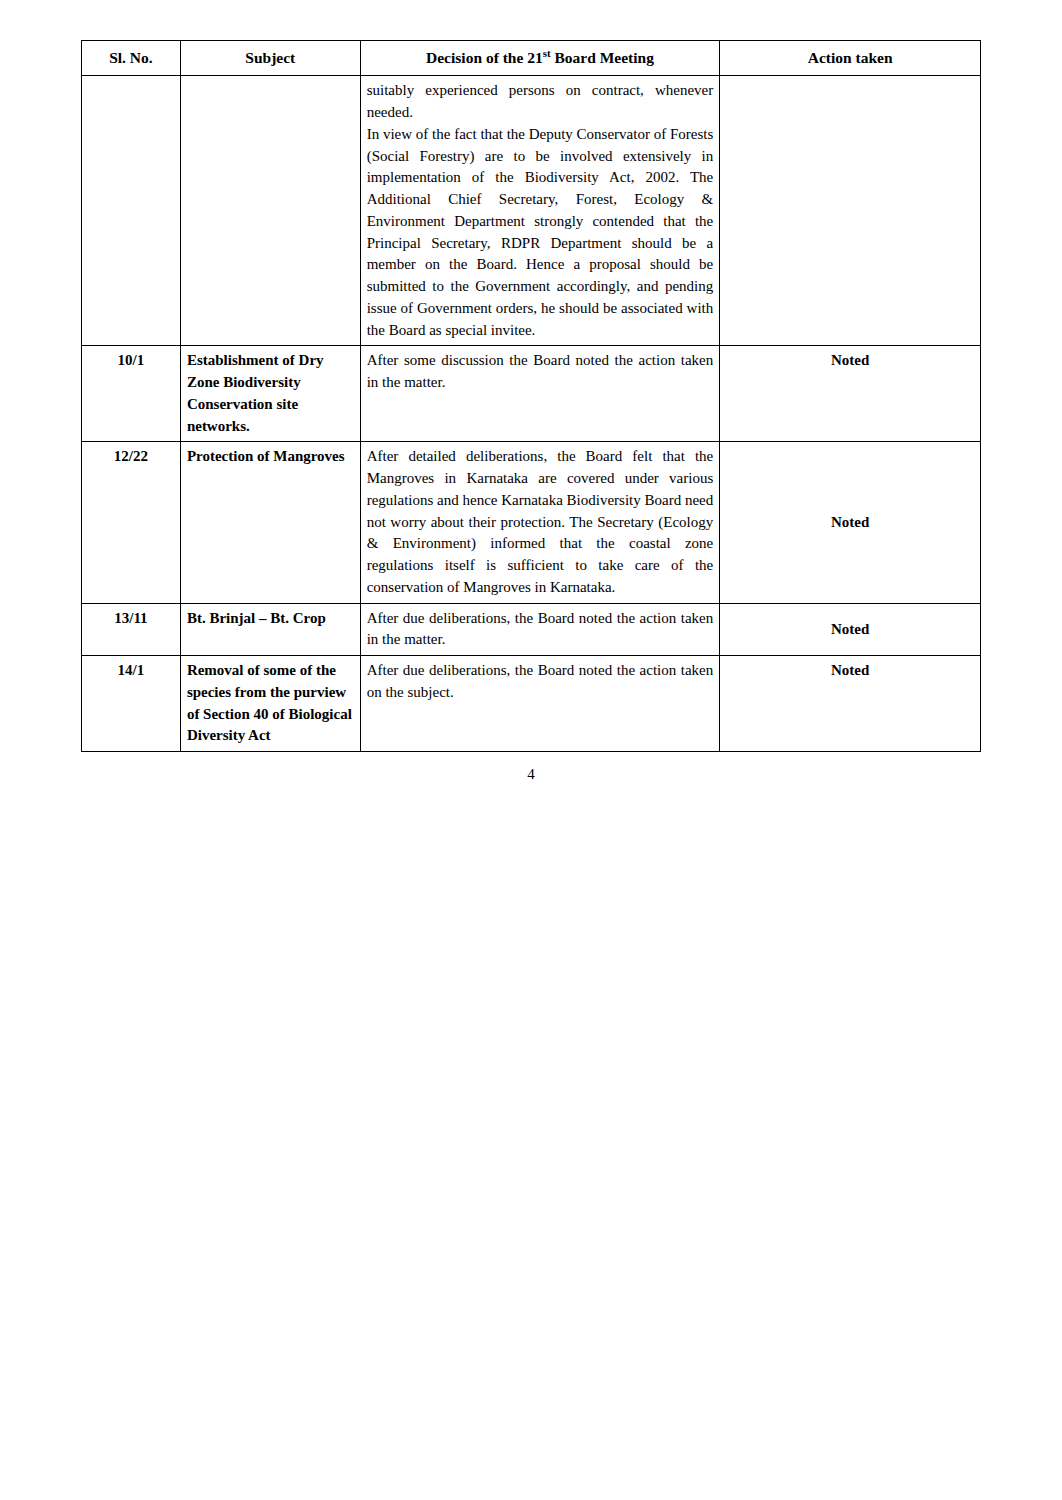| Sl. No. | Subject | Decision of the 21 st Board Meeting | Action taken |
| --- | --- | --- | --- |
| | | suitably experienced persons on contract, whenever needed. In view of the fact that the Deputy Conservator of Forests (Social Forestry) are to be involved extensively in implementation of the Biodiversity Act, 2002. The Additional Chief Secretary, Forest, Ecology & Environment Department strongly contended that the Principal Secretary, RDPR Department should be a member on the Board. Hence a proposal should be submitted to the Government accordingly, and pending issue of Government orders, he should be associated with the Board as special invitee. | |
| 10/1 | Establishment of Dry Zone Biodiversity Conservation site networks. | After some discussion the Board noted the action taken in the matter. | Noted |
| 12/22 | Protection of Mangroves | After detailed deliberations, the Board felt that the Mangroves in Karnataka are covered under various regulations and hence Karnataka Biodiversity Board need not worry about their protection. The Secretary (Ecology & Environment) informed that the coastal zone regulations itself is sufficient to take care of the conservation of Mangroves in Karnataka. | Noted |
| 13/11 | Bt. Brinjal – Bt. Crop | After due deliberations, the Board noted the action taken in the matter. | Noted |
| 14/1 | Removal of some of the species from the purview of Section 40 of Biological Diversity Act | After due deliberations, the Board noted the action taken on the subject. | Noted |
4